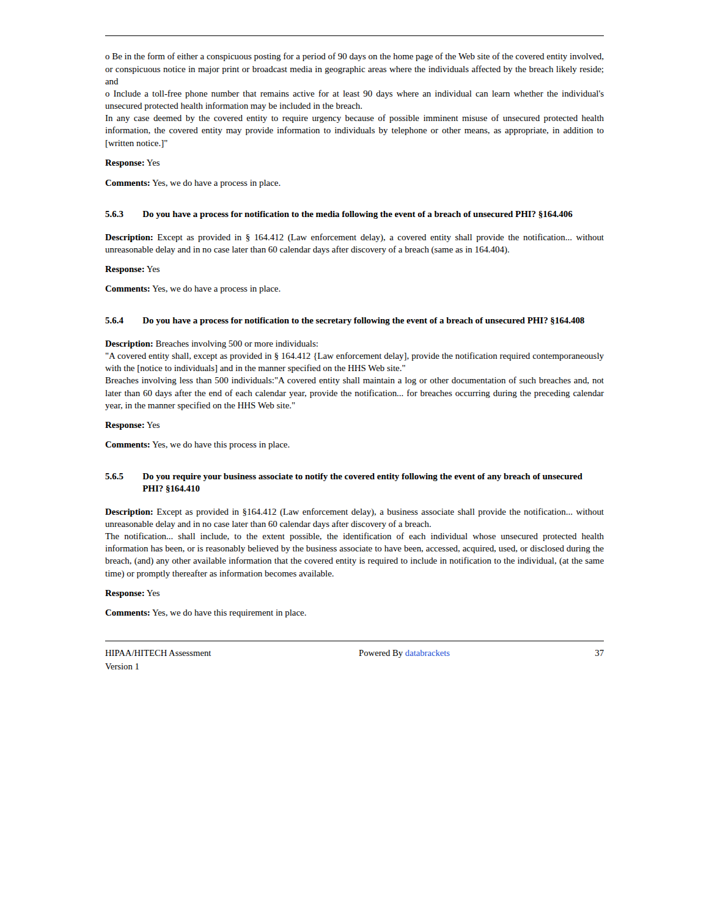o Be in the form of either a conspicuous posting for a period of 90 days on the home page of the Web site of the covered entity involved, or conspicuous notice in major print or broadcast media in geographic areas where the individuals affected by the breach likely reside; and
o Include a toll-free phone number that remains active for at least 90 days where an individual can learn whether the individual's unsecured protected health information may be included in the breach.
In any case deemed by the covered entity to require urgency because of possible imminent misuse of unsecured protected health information, the covered entity may provide information to individuals by telephone or other means, as appropriate, in addition to [written notice.]"
Response: Yes
Comments: Yes, we do have a process in place.
5.6.3
Do you have a process for notification to the media following the event of a breach of unsecured PHI? §164.406
Description: Except as provided in § 164.412 (Law enforcement delay), a covered entity shall provide the notification... without unreasonable delay and in no case later than 60 calendar days after discovery of a breach (same as in 164.404).
Response: Yes
Comments: Yes, we do have a process in place.
5.6.4
Do you have a process for notification to the secretary following the event of a breach of unsecured PHI? §164.408
Description: Breaches involving 500 or more individuals:
"A covered entity shall, except as provided in § 164.412 {Law enforcement delay], provide the notification required contemporaneously with the [notice to individuals] and in the manner specified on the HHS Web site."
Breaches involving less than 500 individuals:"A covered entity shall maintain a log or other documentation of such breaches and, not later than 60 days after the end of each calendar year, provide the notification... for breaches occurring during the preceding calendar year, in the manner specified on the HHS Web site."
Response: Yes
Comments: Yes, we do have this process in place.
5.6.5
Do you require your business associate to notify the covered entity following the event of any breach of unsecured PHI? §164.410
Description: Except as provided in §164.412 (Law enforcement delay), a business associate shall provide the notification... without unreasonable delay and in no case later than 60 calendar days after discovery of a breach.
The notification... shall include, to the extent possible, the identification of each individual whose unsecured protected health information has been, or is reasonably believed by the business associate to have been, accessed, acquired, used, or disclosed during the breach, (and) any other available information that the covered entity is required to include in notification to the individual, (at the same time) or promptly thereafter as information becomes available.
Response: Yes
Comments: Yes, we do have this requirement in place.
HIPAA/HITECH Assessment
Version 1
Powered By databrackets
37